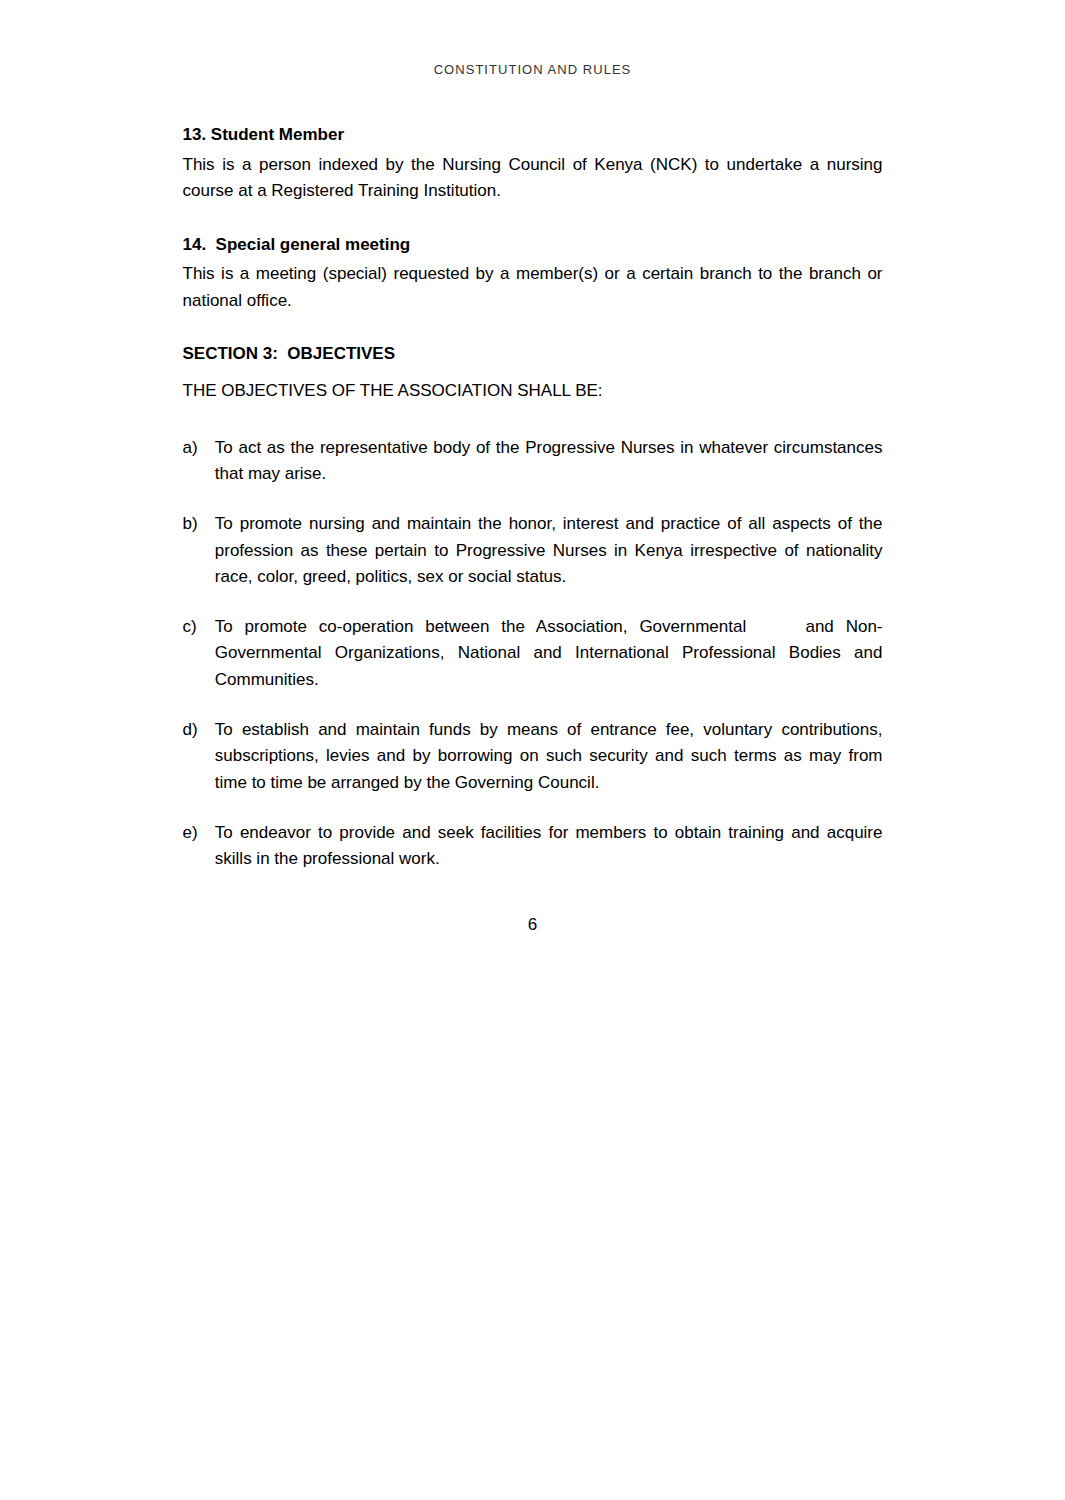CONSTITUTION AND RULES
13. Student Member
This is a person indexed by the Nursing Council of Kenya (NCK) to undertake a nursing course at a Registered Training Institution.
14. Special general meeting
This is a meeting (special) requested by a member(s) or a certain branch to the branch or national office.
SECTION 3: OBJECTIVES
THE OBJECTIVES OF THE ASSOCIATION SHALL BE:
To act as the representative body of the Progressive Nurses in whatever circumstances that may arise.
To promote nursing and maintain the honor, interest and practice of all aspects of the profession as these pertain to Progressive Nurses in Kenya irrespective of nationality race, color, greed, politics, sex or social status.
To promote co-operation between the Association, Governmental and Non-Governmental Organizations, National and International Professional Bodies and Communities.
To establish and maintain funds by means of entrance fee, voluntary contributions, subscriptions, levies and by borrowing on such security and such terms as may from time to time be arranged by the Governing Council.
To endeavor to provide and seek facilities for members to obtain training and acquire skills in the professional work.
6